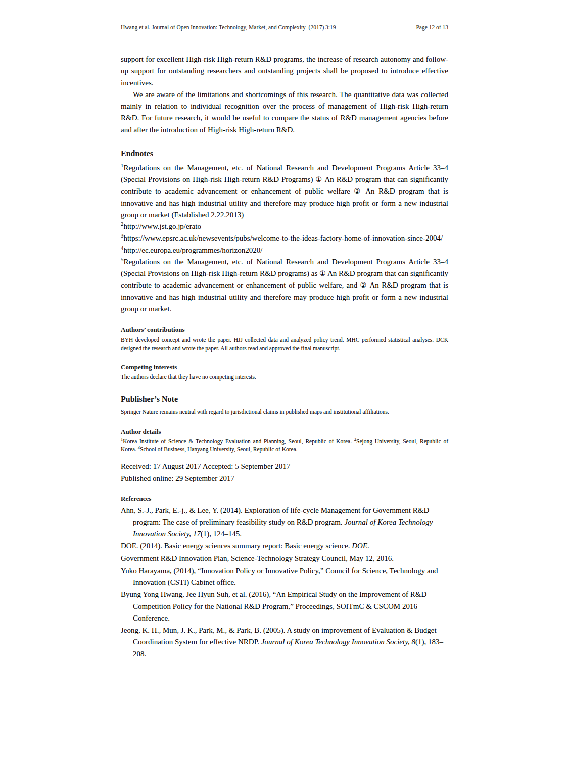Hwang et al. Journal of Open Innovation: Technology, Market, and Complexity (2017) 3:19
Page 12 of 13
support for excellent High-risk High-return R&D programs, the increase of research autonomy and follow-up support for outstanding researchers and outstanding projects shall be proposed to introduce effective incentives.
We are aware of the limitations and shortcomings of this research. The quantitative data was collected mainly in relation to individual recognition over the process of management of High-risk High-return R&D. For future research, it would be useful to compare the status of R&D management agencies before and after the introduction of High-risk High-return R&D.
Endnotes
1Regulations on the Management, etc. of National Research and Development Programs Article 33–4 (Special Provisions on High-risk High-return R&D Programs) ① An R&D program that can significantly contribute to academic advancement or enhancement of public welfare ② An R&D program that is innovative and has high industrial utility and therefore may produce high profit or form a new industrial group or market (Established 2.22.2013)
2http://www.jst.go.jp/erato
3https://www.epsrc.ac.uk/newsevents/pubs/welcome-to-the-ideas-factory-home-of-innovation-since-2004/
4http://ec.europa.eu/programmes/horizon2020/
5Regulations on the Management, etc. of National Research and Development Programs Article 33–4 (Special Provisions on High-risk High-return R&D programs) as ① An R&D program that can significantly contribute to academic advancement or enhancement of public welfare, and ② An R&D program that is innovative and has high industrial utility and therefore may produce high profit or form a new industrial group or market.
Authors’ contributions
BYH developed concept and wrote the paper. HJJ collected data and analyzed policy trend. MHC performed statistical analyses. DCK designed the research and wrote the paper. All authors read and approved the final manuscript.
Competing interests
The authors declare that they have no competing interests.
Publisher’s Note
Springer Nature remains neutral with regard to jurisdictional claims in published maps and institutional affiliations.
Author details
1Korea Institute of Science & Technology Evaluation and Planning, Seoul, Republic of Korea. 2Sejong University, Seoul, Republic of Korea. 3School of Business, Hanyang University, Seoul, Republic of Korea.
Received: 17 August 2017 Accepted: 5 September 2017
Published online: 29 September 2017
References
Ahn, S.-J., Park, E.-j., & Lee, Y. (2014). Exploration of life-cycle Management for Government R&D program: The case of preliminary feasibility study on R&D program. Journal of Korea Technology Innovation Society, 17(1), 124–145.
DOE. (2014). Basic energy sciences summary report: Basic energy science. DOE.
Government R&D Innovation Plan, Science-Technology Strategy Council, May 12, 2016.
Yuko Harayama, (2014), “Innovation Policy or Innovative Policy,” Council for Science, Technology and Innovation (CSTI) Cabinet office.
Byung Yong Hwang, Jee Hyun Suh, et al. (2016), “An Empirical Study on the Improvement of R&D Competition Policy for the National R&D Program,” Proceedings, SOITmC & CSCOM 2016 Conference.
Jeong, K. H., Mun, J. K., Park, M., & Park, B. (2005). A study on improvement of Evaluation & Budget Coordination System for effective NRDP. Journal of Korea Technology Innovation Society, 8(1), 183–208.